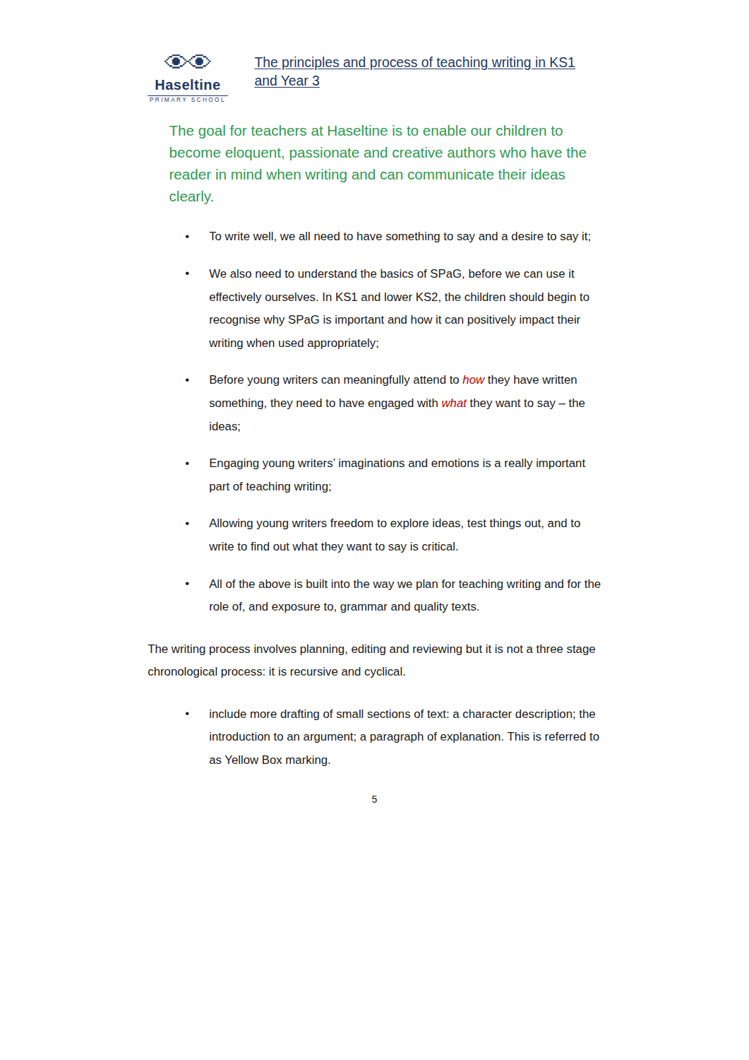👁👁 Haseltine
PRIMARY SCHOOL
The principles and process of teaching writing in KS1 and Year 3
The goal for teachers at Haseltine is to enable our children to become eloquent, passionate and creative authors who have the reader in mind when writing and can communicate their ideas clearly.
To write well, we all need to have something to say and a desire to say it;
We also need to understand the basics of SPaG, before we can use it effectively ourselves. In KS1 and lower KS2, the children should begin to recognise why SPaG is important and how it can positively impact their writing when used appropriately;
Before young writers can meaningfully attend to how they have written something, they need to have engaged with what they want to say – the ideas;
Engaging young writers’ imaginations and emotions is a really important part of teaching writing;
Allowing young writers freedom to explore ideas, test things out, and to write to find out what they want to say is critical.
All of the above is built into the way we plan for teaching writing and for the role of, and exposure to, grammar and quality texts.
The writing process involves planning, editing and reviewing but it is not a three stage chronological process: it is recursive and cyclical.
include more drafting of small sections of text: a character description; the introduction to an argument; a paragraph of explanation. This is referred to as Yellow Box marking.
5